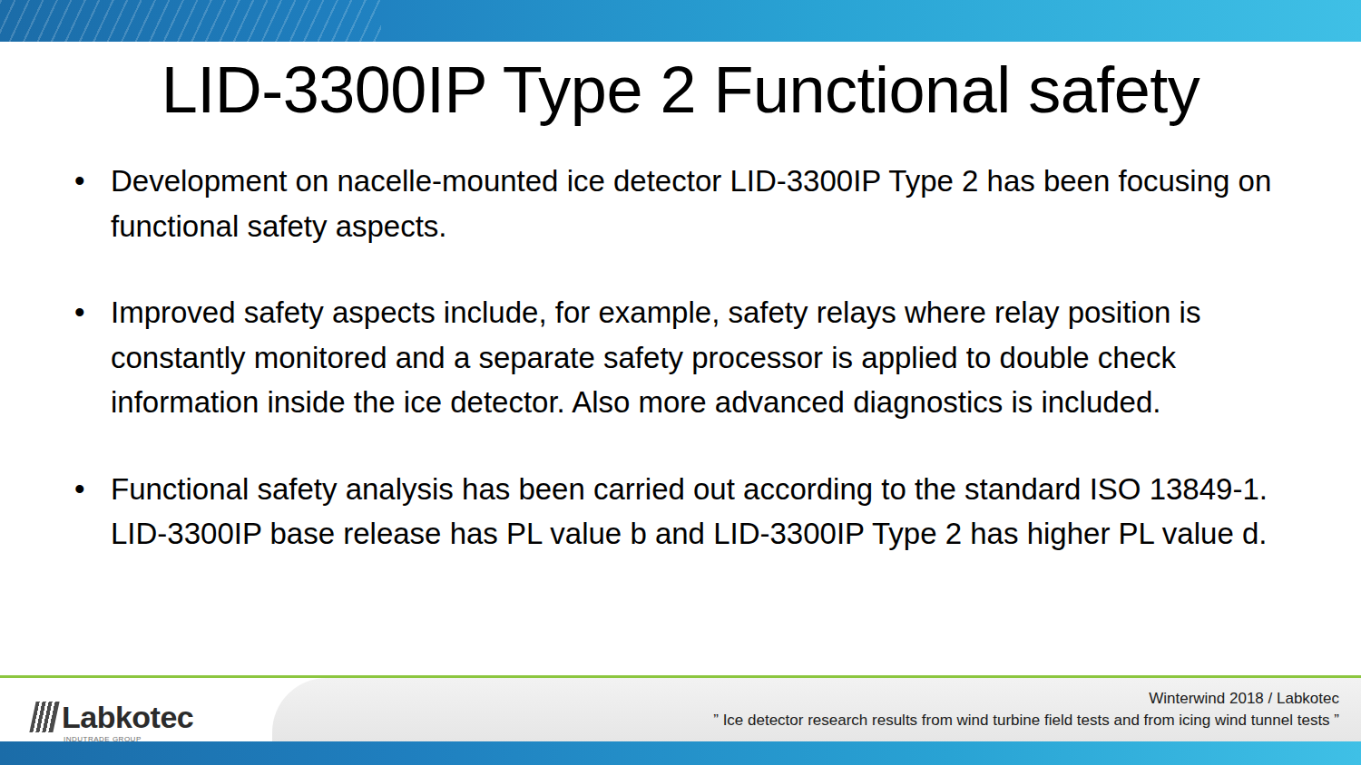LID-3300IP Type 2 Functional safety
Development on nacelle-mounted ice detector LID-3300IP Type 2 has been focusing on functional safety aspects.
Improved safety aspects include, for example, safety relays where relay position is constantly monitored and a separate safety processor is applied to double check information inside the ice detector. Also more advanced diagnostics is included.
Functional safety analysis has been carried out according to the standard ISO 13849-1. LID-3300IP base release has PL value b and LID-3300IP Type 2 has higher PL value d.
Winterwind 2018 / Labkotec
” Ice detector research results from wind turbine field tests and from icing wind tunnel tests ”
Labkotec INDUTRADE GROUP